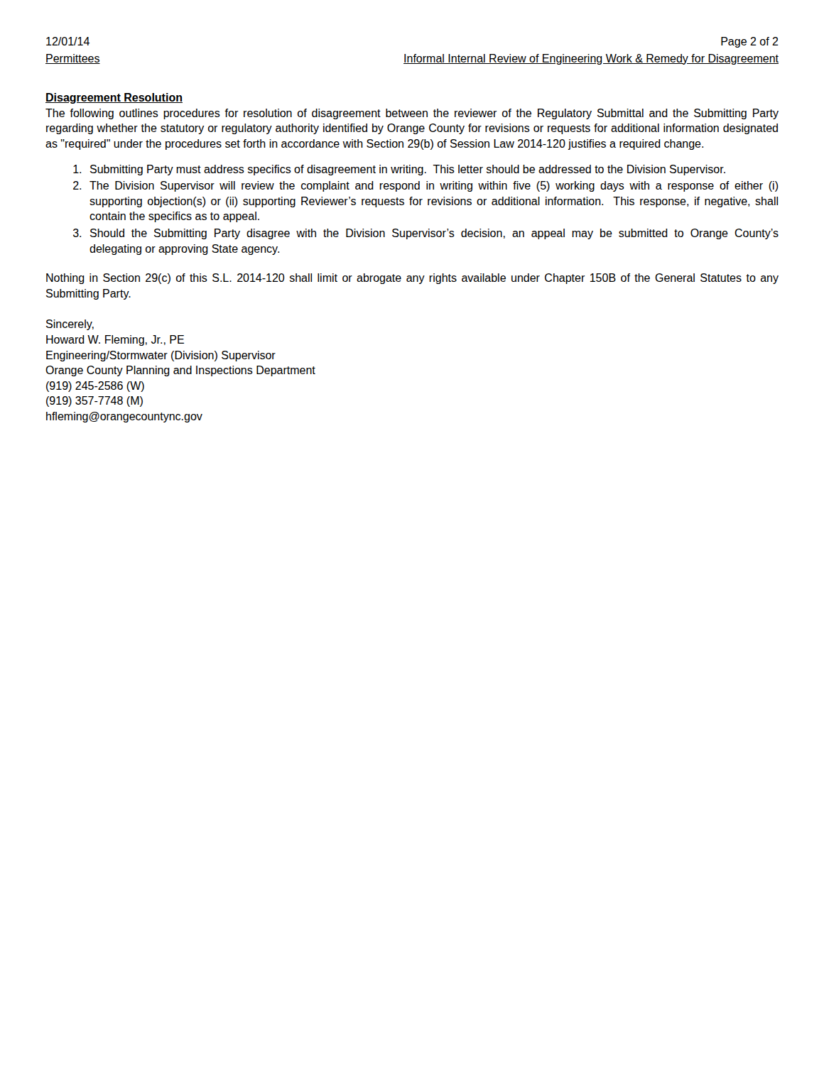12/01/14 Page 2 of 2
Permittees Informal Internal Review of Engineering Work & Remedy for Disagreement
Disagreement Resolution
The following outlines procedures for resolution of disagreement between the reviewer of the Regulatory Submittal and the Submitting Party regarding whether the statutory or regulatory authority identified by Orange County for revisions or requests for additional information designated as "required" under the procedures set forth in accordance with Section 29(b) of Session Law 2014-120 justifies a required change.
Submitting Party must address specifics of disagreement in writing. This letter should be addressed to the Division Supervisor.
The Division Supervisor will review the complaint and respond in writing within five (5) working days with a response of either (i) supporting objection(s) or (ii) supporting Reviewer’s requests for revisions or additional information. This response, if negative, shall contain the specifics as to appeal.
Should the Submitting Party disagree with the Division Supervisor’s decision, an appeal may be submitted to Orange County’s delegating or approving State agency.
Nothing in Section 29(c) of this S.L. 2014-120 shall limit or abrogate any rights available under Chapter 150B of the General Statutes to any Submitting Party.
Sincerely,
Howard W. Fleming, Jr., PE
Engineering/Stormwater (Division) Supervisor
Orange County Planning and Inspections Department
(919) 245-2586 (W)
(919) 357-7748 (M)
hfleming@orangecountync.gov